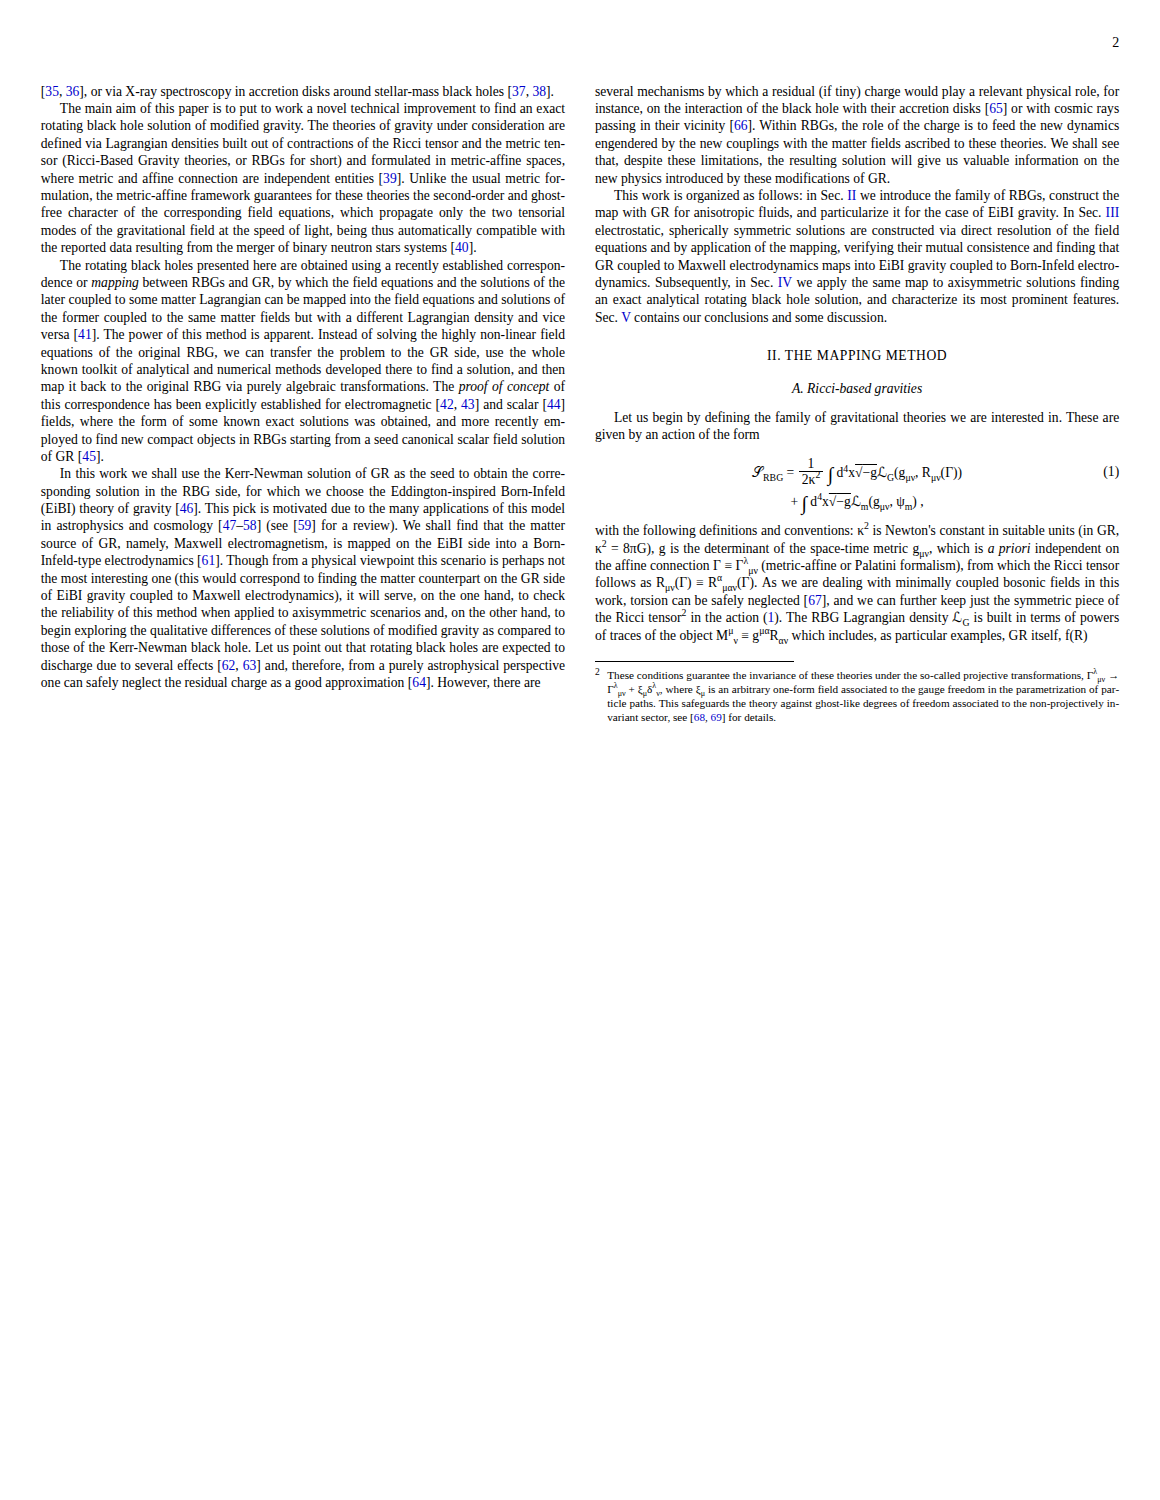2
[35, 36], or via X-ray spectroscopy in accretion disks around stellar-mass black holes [37, 38].
The main aim of this paper is to put to work a novel technical improvement to find an exact rotating black hole solution of modified gravity. The theories of gravity under consideration are defined via Lagrangian densities built out of contractions of the Ricci tensor and the metric tensor (Ricci-Based Gravity theories, or RBGs for short) and formulated in metric-affine spaces, where metric and affine connection are independent entities [39]. Unlike the usual metric formulation, the metric-affine framework guarantees for these theories the second-order and ghost-free character of the corresponding field equations, which propagate only the two tensorial modes of the gravitational field at the speed of light, being thus automatically compatible with the reported data resulting from the merger of binary neutron stars systems [40].
The rotating black holes presented here are obtained using a recently established correspondence or mapping between RBGs and GR, by which the field equations and the solutions of the later coupled to some matter Lagrangian can be mapped into the field equations and solutions of the former coupled to the same matter fields but with a different Lagrangian density and vice versa [41]. The power of this method is apparent. Instead of solving the highly non-linear field equations of the original RBG, we can transfer the problem to the GR side, use the whole known toolkit of analytical and numerical methods developed there to find a solution, and then map it back to the original RBG via purely algebraic transformations. The proof of concept of this correspondence has been explicitly established for electromagnetic [42, 43] and scalar [44] fields, where the form of some known exact solutions was obtained, and more recently employed to find new compact objects in RBGs starting from a seed canonical scalar field solution of GR [45].
In this work we shall use the Kerr-Newman solution of GR as the seed to obtain the corresponding solution in the RBG side, for which we choose the Eddington-inspired Born-Infeld (EiBI) theory of gravity [46]. This pick is motivated due to the many applications of this model in astrophysics and cosmology [47–58] (see [59] for a review). We shall find that the matter source of GR, namely, Maxwell electromagnetism, is mapped on the EiBI side into a Born-Infeld-type electrodynamics [61]. Though from a physical viewpoint this scenario is perhaps not the most interesting one (this would correspond to finding the matter counterpart on the GR side of EiBI gravity coupled to Maxwell electrodynamics), it will serve, on the one hand, to check the reliability of this method when applied to axisymmetric scenarios and, on the other hand, to begin exploring the qualitative differences of these solutions of modified gravity as compared to those of the Kerr-Newman black hole. Let us point out that rotating black holes are expected to discharge due to several effects [62, 63] and, therefore, from a purely astrophysical perspective one can safely neglect the residual charge as a good approximation [64]. However, there are
several mechanisms by which a residual (if tiny) charge would play a relevant physical role, for instance, on the interaction of the black hole with their accretion disks [65] or with cosmic rays passing in their vicinity [66]. Within RBGs, the role of the charge is to feed the new dynamics engendered by the new couplings with the matter fields ascribed to these theories. We shall see that, despite these limitations, the resulting solution will give us valuable information on the new physics introduced by these modifications of GR.
This work is organized as follows: in Sec. II we introduce the family of RBGs, construct the map with GR for anisotropic fluids, and particularize it for the case of EiBI gravity. In Sec. III electrostatic, spherically symmetric solutions are constructed via direct resolution of the field equations and by application of the mapping, verifying their mutual consistence and finding that GR coupled to Maxwell electrodynamics maps into EiBI gravity coupled to Born-Infeld electrodynamics. Subsequently, in Sec. IV we apply the same map to axisymmetric solutions finding an exact analytical rotating black hole solution, and characterize its most prominent features. Sec. V contains our conclusions and some discussion.
II. The mapping method
A. Ricci-based gravities
Let us begin by defining the family of gravitational theories we are interested in. These are given by an action of the form
𝒮RBG = 12κ2 ∫ d4x√−g ℒG(gμν, Rμν(Γ)) + ∫ d4x√−g ℒm(gμν, ψm) , (1)
with the following definitions and conventions: κ2 is Newton's constant in suitable units (in GR, κ2 = 8πG), g is the determinant of the space-time metric gμν, which is a priori independent on the affine connection Γ ≡ Γλμν (metric-affine or Palatini formalism), from which the Ricci tensor follows as Rμν(Γ) ≡ Rαμαν(Γ). As we are dealing with minimally coupled bosonic fields in this work, torsion can be safely neglected [67], and we can further keep just the symmetric piece of the Ricci tensor2 in the action (1). The RBG Lagrangian density ℒG is built in terms of powers of traces of the object Mμν ≡ gμαRαν which includes, as particular examples, GR itself, f(R)
2 These conditions guarantee the invariance of these theories under the so-called projective transformations, Γλμν → Γλμν + ξμδλν, where ξμ is an arbitrary one-form field associated to the gauge freedom in the parametrization of particle paths. This safeguards the theory against ghost-like degrees of freedom associated to the non-projectively invariant sector, see [68, 69] for details.